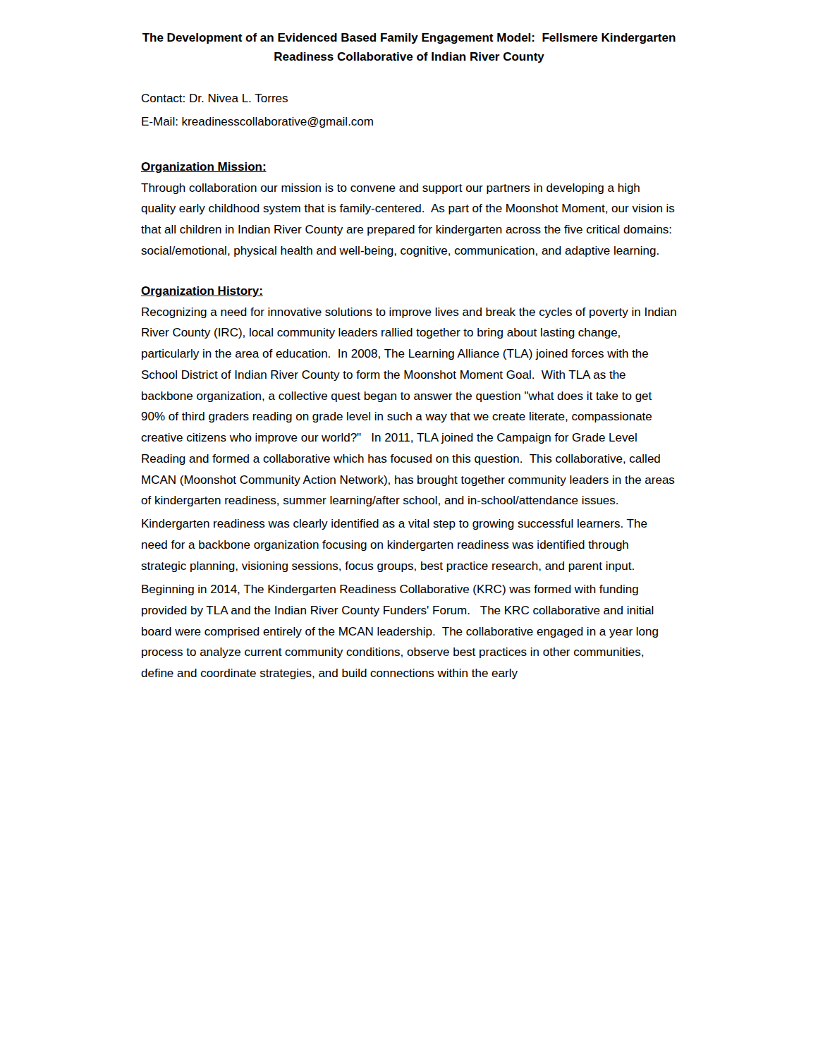The Development of an Evidenced Based Family Engagement Model: Fellsmere Kindergarten Readiness Collaborative of Indian River County
Contact: Dr. Nivea L. Torres
E-Mail: kreadinesscollaborative@gmail.com
Organization Mission:
Through collaboration our mission is to convene and support our partners in developing a high quality early childhood system that is family-centered. As part of the Moonshot Moment, our vision is that all children in Indian River County are prepared for kindergarten across the five critical domains: social/emotional, physical health and well-being, cognitive, communication, and adaptive learning.
Organization History:
Recognizing a need for innovative solutions to improve lives and break the cycles of poverty in Indian River County (IRC), local community leaders rallied together to bring about lasting change, particularly in the area of education. In 2008, The Learning Alliance (TLA) joined forces with the School District of Indian River County to form the Moonshot Moment Goal. With TLA as the backbone organization, a collective quest began to answer the question "what does it take to get 90% of third graders reading on grade level in such a way that we create literate, compassionate creative citizens who improve our world?" In 2011, TLA joined the Campaign for Grade Level Reading and formed a collaborative which has focused on this question. This collaborative, called MCAN (Moonshot Community Action Network), has brought together community leaders in the areas of kindergarten readiness, summer learning/after school, and in-school/attendance issues.
Kindergarten readiness was clearly identified as a vital step to growing successful learners. The need for a backbone organization focusing on kindergarten readiness was identified through strategic planning, visioning sessions, focus groups, best practice research, and parent input.
Beginning in 2014, The Kindergarten Readiness Collaborative (KRC) was formed with funding provided by TLA and the Indian River County Funders' Forum. The KRC collaborative and initial board were comprised entirely of the MCAN leadership. The collaborative engaged in a year long process to analyze current community conditions, observe best practices in other communities, define and coordinate strategies, and build connections within the early